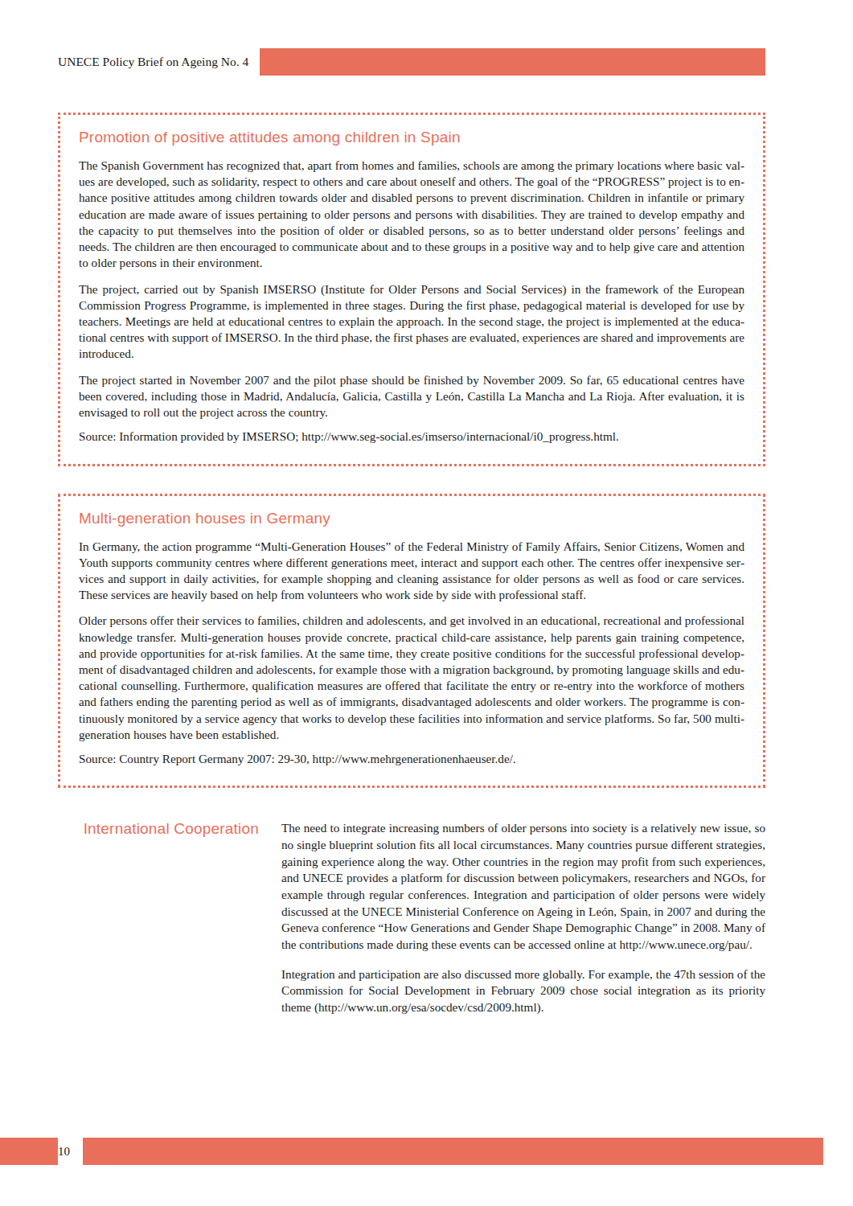UNECE Policy Brief on Ageing No. 4
Promotion of positive attitudes among children in Spain
The Spanish Government has recognized that, apart from homes and families, schools are among the primary locations where basic values are developed, such as solidarity, respect to others and care about oneself and others. The goal of the “PROGRESS” project is to enhance positive attitudes among children towards older and disabled persons to prevent discrimination. Children in infantile or primary education are made aware of issues pertaining to older persons and persons with disabilities. They are trained to develop empathy and the capacity to put themselves into the position of older or disabled persons, so as to better understand older persons’ feelings and needs. The children are then encouraged to communicate about and to these groups in a positive way and to help give care and attention to older persons in their environment.
The project, carried out by Spanish IMSERSO (Institute for Older Persons and Social Services) in the framework of the European Commission Progress Programme, is implemented in three stages. During the first phase, pedagogical material is developed for use by teachers. Meetings are held at educational centres to explain the approach. In the second stage, the project is implemented at the educational centres with support of IMSERSO. In the third phase, the first phases are evaluated, experiences are shared and improvements are introduced.
The project started in November 2007 and the pilot phase should be finished by November 2009. So far, 65 educational centres have been covered, including those in Madrid, Andalucía, Galicia, Castilla y León, Castilla La Mancha and La Rioja. After evaluation, it is envisaged to roll out the project across the country.
Source: Information provided by IMSERSO; http://www.seg-social.es/imserso/internacional/i0_progress.html.
Multi-generation houses in Germany
In Germany, the action programme “Multi-Generation Houses” of the Federal Ministry of Family Affairs, Senior Citizens, Women and Youth supports community centres where different generations meet, interact and support each other. The centres offer inexpensive services and support in daily activities, for example shopping and cleaning assistance for older persons as well as food or care services. These services are heavily based on help from volunteers who work side by side with professional staff.
Older persons offer their services to families, children and adolescents, and get involved in an educational, recreational and professional knowledge transfer. Multi-generation houses provide concrete, practical child-care assistance, help parents gain training competence, and provide opportunities for at-risk families. At the same time, they create positive conditions for the successful professional development of disadvantaged children and adolescents, for example those with a migration background, by promoting language skills and educational counselling. Furthermore, qualification measures are offered that facilitate the entry or re-entry into the workforce of mothers and fathers ending the parenting period as well as of immigrants, disadvantaged adolescents and older workers. The programme is continuously monitored by a service agency that works to develop these facilities into information and service platforms. So far, 500 multi-generation houses have been established.
Source: Country Report Germany 2007: 29-30, http://www.mehrgenerationenhaeuser.de/.
International Cooperation
The need to integrate increasing numbers of older persons into society is a relatively new issue, so no single blueprint solution fits all local circumstances. Many countries pursue different strategies, gaining experience along the way. Other countries in the region may profit from such experiences, and UNECE provides a platform for discussion between policymakers, researchers and NGOs, for example through regular conferences. Integration and participation of older persons were widely discussed at the UNECE Ministerial Conference on Ageing in León, Spain, in 2007 and during the Geneva conference “How Generations and Gender Shape Demographic Change” in 2008. Many of the contributions made during these events can be accessed online at http://www.unece.org/pau/.
Integration and participation are also discussed more globally. For example, the 47th session of the Commission for Social Development in February 2009 chose social integration as its priority theme (http://www.un.org/esa/socdev/csd/2009.html).
10